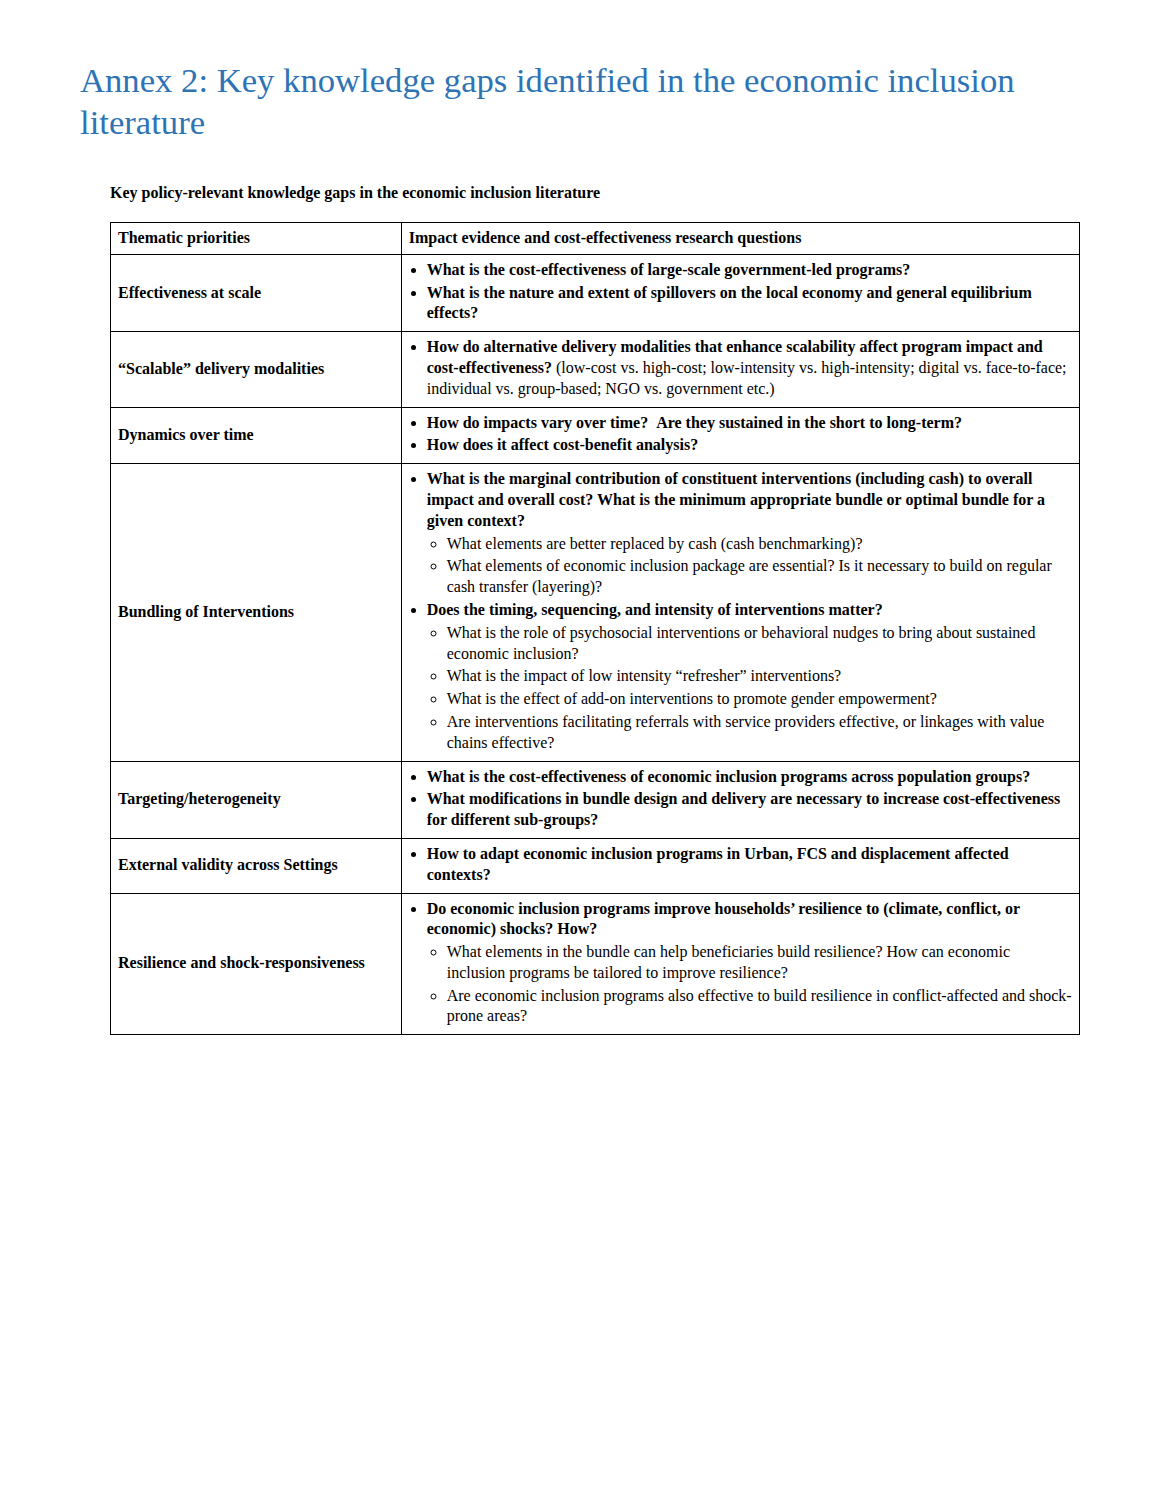Annex 2: Key knowledge gaps identified in the economic inclusion literature
Key policy-relevant knowledge gaps in the economic inclusion literature
| Thematic priorities | Impact evidence and cost-effectiveness research questions |
| --- | --- |
| Effectiveness at scale | What is the cost-effectiveness of large-scale government-led programs? What is the nature and extent of spillovers on the local economy and general equilibrium effects? |
| “Scalable” delivery modalities | How do alternative delivery modalities that enhance scalability affect program impact and cost-effectiveness? (low-cost vs. high-cost; low-intensity vs. high-intensity; digital vs. face-to-face; individual vs. group-based; NGO vs. government etc.) |
| Dynamics over time | How do impacts vary over time? Are they sustained in the short to long-term? How does it affect cost-benefit analysis? |
| Bundling of Interventions | What is the marginal contribution of constituent interventions (including cash) to overall impact and overall cost? What is the minimum appropriate bundle or optimal bundle for a given context? What elements are better replaced by cash (cash benchmarking)? What elements of economic inclusion package are essential? Is it necessary to build on regular cash transfer (layering)? Does the timing, sequencing, and intensity of interventions matter? What is the role of psychosocial interventions or behavioral nudges to bring about sustained economic inclusion? What is the impact of low intensity “refresher” interventions? What is the effect of add-on interventions to promote gender empowerment? Are interventions facilitating referrals with service providers effective, or linkages with value chains effective? |
| Targeting/heterogeneity | What is the cost-effectiveness of economic inclusion programs across population groups? What modifications in bundle design and delivery are necessary to increase cost-effectiveness for different sub-groups? |
| External validity across Settings | How to adapt economic inclusion programs in Urban, FCS and displacement affected contexts? |
| Resilience and shock-responsiveness | Do economic inclusion programs improve households’ resilience to (climate, conflict, or economic) shocks? How? What elements in the bundle can help beneficiaries build resilience? How can economic inclusion programs be tailored to improve resilience? Are economic inclusion programs also effective to build resilience in conflict-affected and shock-prone areas? |